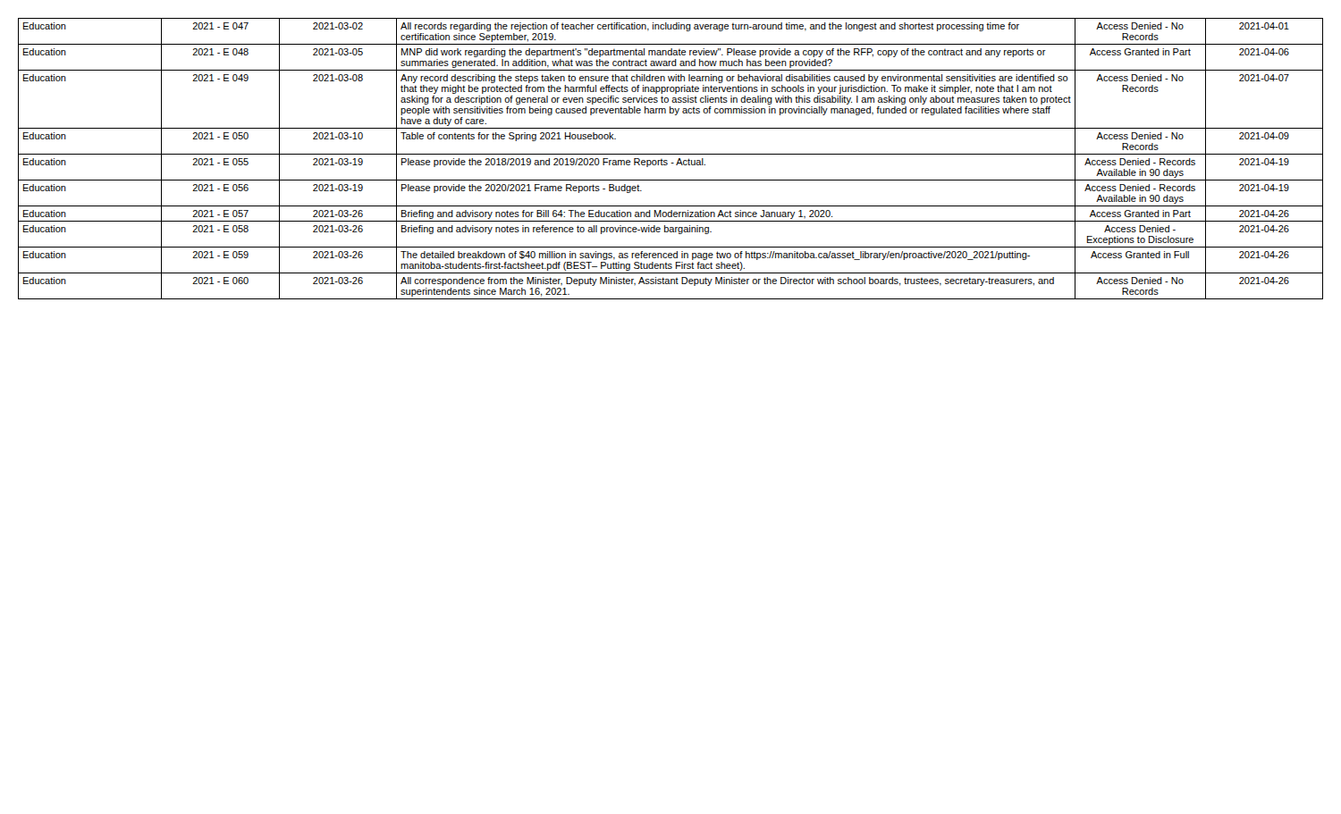| Education | 2021 - E 047 | 2021-03-02 | All records regarding the rejection of teacher certification, including average turn-around time, and the longest and shortest processing time for certification since September, 2019. | Access Denied - No Records | 2021-04-01 |
| Education | 2021 - E 048 | 2021-03-05 | MNP did work regarding the department's "departmental mandate review". Please provide a copy of the RFP, copy of the contract and any reports or summaries generated. In addition, what was the contract award and how much has been provided? | Access Granted in Part | 2021-04-06 |
| Education | 2021 - E 049 | 2021-03-08 | Any record describing the steps taken to ensure that children with learning or behavioral disabilities caused by environmental sensitivities are identified so that they might be protected from the harmful effects of inappropriate interventions in schools in your jurisdiction. To make it simpler, note that I am not asking for a description of general or even specific services to assist clients in dealing with this disability. I am asking only about measures taken to protect people with sensitivities from being caused preventable harm by acts of commission in provincially managed, funded or regulated facilities where staff have a duty of care. | Access Denied - No Records | 2021-04-07 |
| Education | 2021 - E 050 | 2021-03-10 | Table of contents for the Spring 2021 Housebook. | Access Denied - No Records | 2021-04-09 |
| Education | 2021 - E 055 | 2021-03-19 | Please provide the 2018/2019 and 2019/2020 Frame Reports - Actual. | Access Denied - Records Available in 90 days | 2021-04-19 |
| Education | 2021 - E 056 | 2021-03-19 | Please provide the 2020/2021 Frame Reports - Budget. | Access Denied - Records Available in 90 days | 2021-04-19 |
| Education | 2021 - E 057 | 2021-03-26 | Briefing and advisory notes for Bill 64: The Education and Modernization Act since January 1, 2020. | Access Granted in Part | 2021-04-26 |
| Education | 2021 - E 058 | 2021-03-26 | Briefing and advisory notes in reference to all province-wide bargaining. | Access Denied - Exceptions to Disclosure | 2021-04-26 |
| Education | 2021 - E 059 | 2021-03-26 | The detailed breakdown of $40 million in savings, as referenced in page two of https://manitoba.ca/asset_library/en/proactive/2020_2021/putting-manitoba-students-first-factsheet.pdf (BEST– Putting Students First fact sheet). | Access Granted in Full | 2021-04-26 |
| Education | 2021 - E 060 | 2021-03-26 | All correspondence from the Minister, Deputy Minister, Assistant Deputy Minister or the Director with school boards, trustees, secretary-treasurers, and superintendents since March 16, 2021. | Access Denied - No Records | 2021-04-26 |